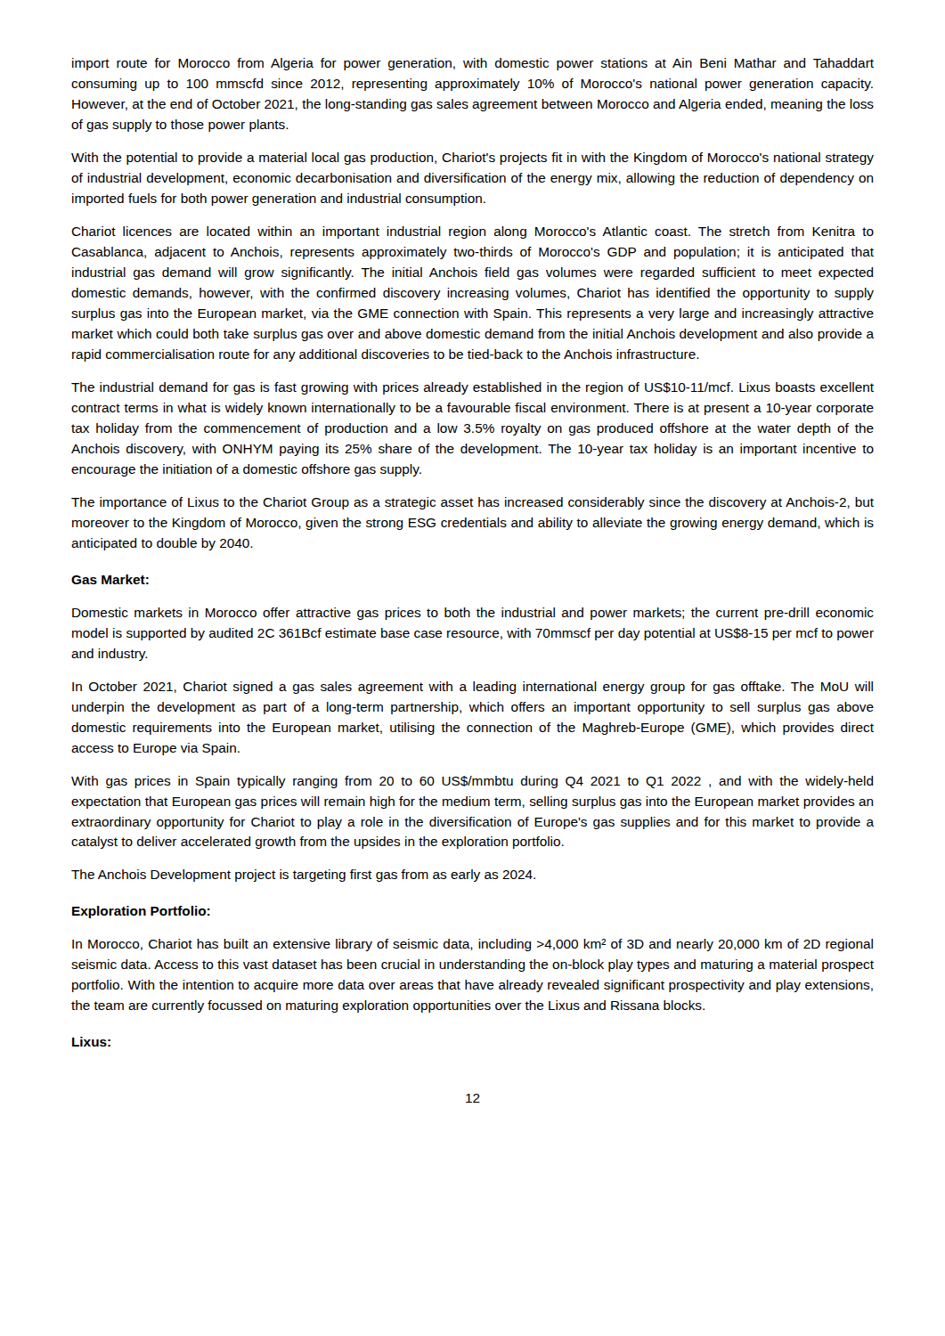import route for Morocco from Algeria for power generation, with domestic power stations at Ain Beni Mathar and Tahaddart consuming up to 100 mmscfd since 2012, representing approximately 10% of Morocco's national power generation capacity. However, at the end of October 2021, the long-standing gas sales agreement between Morocco and Algeria ended, meaning the loss of gas supply to those power plants.
With the potential to provide a material local gas production, Chariot's projects fit in with the Kingdom of Morocco's national strategy of industrial development, economic decarbonisation and diversification of the energy mix, allowing the reduction of dependency on imported fuels for both power generation and industrial consumption.
Chariot licences are located within an important industrial region along Morocco's Atlantic coast. The stretch from Kenitra to Casablanca, adjacent to Anchois, represents approximately two-thirds of Morocco's GDP and population; it is anticipated that industrial gas demand will grow significantly. The initial Anchois field gas volumes were regarded sufficient to meet expected domestic demands, however, with the confirmed discovery increasing volumes, Chariot has identified the opportunity to supply surplus gas into the European market, via the GME connection with Spain. This represents a very large and increasingly attractive market which could both take surplus gas over and above domestic demand from the initial Anchois development and also provide a rapid commercialisation route for any additional discoveries to be tied-back to the Anchois infrastructure.
The industrial demand for gas is fast growing with prices already established in the region of US$10-11/mcf. Lixus boasts excellent contract terms in what is widely known internationally to be a favourable fiscal environment. There is at present a 10-year corporate tax holiday from the commencement of production and a low 3.5% royalty on gas produced offshore at the water depth of the Anchois discovery, with ONHYM paying its 25% share of the development. The 10-year tax holiday is an important incentive to encourage the initiation of a domestic offshore gas supply.
The importance of Lixus to the Chariot Group as a strategic asset has increased considerably since the discovery at Anchois-2, but moreover to the Kingdom of Morocco, given the strong ESG credentials and ability to alleviate the growing energy demand, which is anticipated to double by 2040.
Gas Market:
Domestic markets in Morocco offer attractive gas prices to both the industrial and power markets; the current pre-drill economic model is supported by audited 2C 361Bcf estimate base case resource, with 70mmscf per day potential at US$8-15 per mcf to power and industry.
In October 2021, Chariot signed a gas sales agreement with a leading international energy group for gas offtake. The MoU will underpin the development as part of a long-term partnership, which offers an important opportunity to sell surplus gas above domestic requirements into the European market, utilising the connection of the Maghreb-Europe (GME), which provides direct access to Europe via Spain.
With gas prices in Spain typically ranging from 20 to 60 US$/mmbtu during Q4 2021 to Q1 2022 , and with the widely-held expectation that European gas prices will remain high for the medium term, selling surplus gas into the European market provides an extraordinary opportunity for Chariot to play a role in the diversification of Europe's gas supplies and for this market to provide a catalyst to deliver accelerated growth from the upsides in the exploration portfolio.
The Anchois Development project is targeting first gas from as early as 2024.
Exploration Portfolio:
In Morocco, Chariot has built an extensive library of seismic data, including >4,000 km² of 3D and nearly 20,000 km of 2D regional seismic data. Access to this vast dataset has been crucial in understanding the on-block play types and maturing a material prospect portfolio. With the intention to acquire more data over areas that have already revealed significant prospectivity and play extensions, the team are currently focussed on maturing exploration opportunities over the Lixus and Rissana blocks.
Lixus:
12